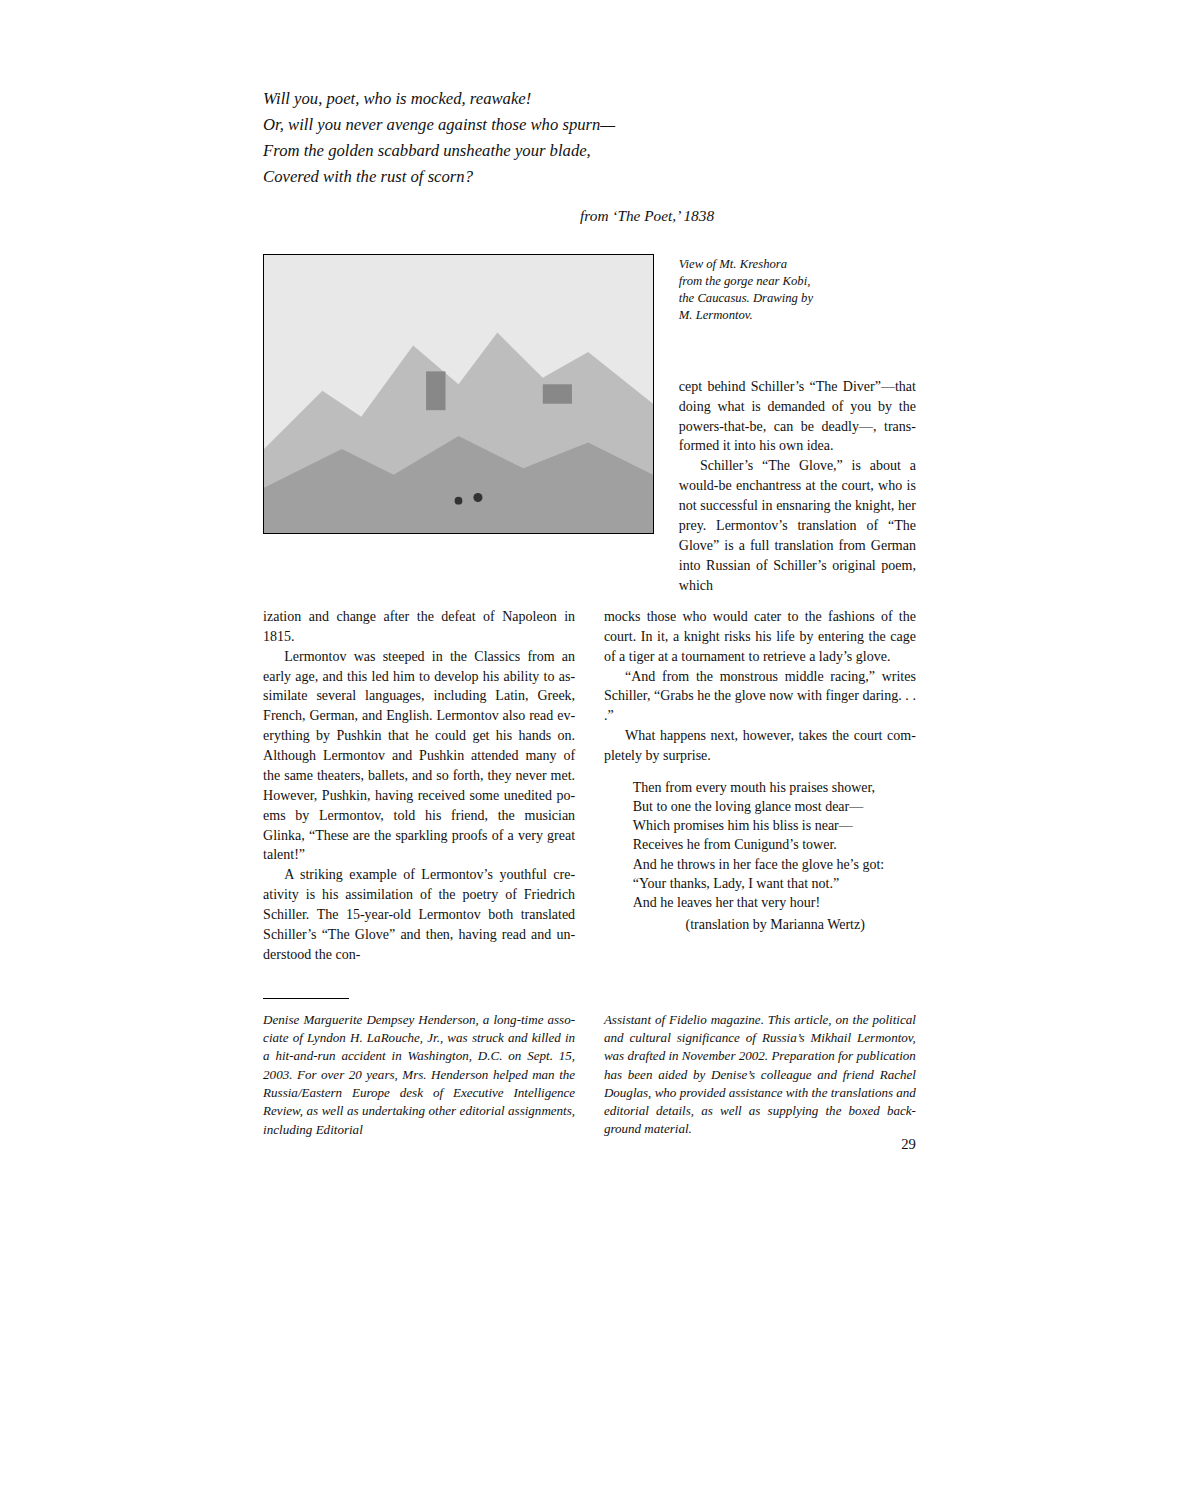Will you, poet, who is mocked, reawake!
Or, will you never avenge against those who spurn—
From the golden scabbard unsheathe your blade,
Covered with the rust of scorn?
from ‘The Poet,’ 1838
View of Mt. Kreshora
from the gorge near Kobi,
the Caucasus. Drawing by
M. Lermontov.
cept behind Schiller’s “The Diver”—that doing what is demanded of you by the powers-that-be, can be deadly—, transformed it into his own idea.
Schiller’s “The Glove,” is about a would-be enchantress at the court, who is not successful in ensnaring the knight, her prey. Lermontov’s translation of “The Glove” is a full translation from German into Russian of Schiller’s original poem, which
ization and change after the defeat of Napoleon in 1815.
Lermontov was steeped in the Classics from an early age, and this led him to develop his ability to assimilate several languages, including Latin, Greek, French, German, and English. Lermontov also read everything by Pushkin that he could get his hands on. Although Lermontov and Pushkin attended many of the same theaters, ballets, and so forth, they never met. However, Pushkin, having received some unedited poems by Lermontov, told his friend, the musician Glinka, “These are the sparkling proofs of a very great talent!”
A striking example of Lermontov’s youthful creativity is his assimilation of the poetry of Friedrich Schiller. The 15-year-old Lermontov both translated Schiller’s “The Glove” and then, having read and understood the con-
mocks those who would cater to the fashions of the court. In it, a knight risks his life by entering the cage of a tiger at a tournament to retrieve a lady’s glove.
“And from the monstrous middle racing,” writes Schiller, “Grabs he the glove now with finger daring. . . .”
What happens next, however, takes the court completely by surprise.
Then from every mouth his praises shower,
But to one the loving glance most dear—
Which promises him his bliss is near—
Receives he from Cunigund’s tower.
And he throws in her face the glove he’s got:
“Your thanks, Lady, I want that not.”
And he leaves her that very hour!
(translation by Marianna Wertz)
Denise Marguerite Dempsey Henderson, a long-time associate of Lyndon H. LaRouche, Jr., was struck and killed in a hit-and-run accident in Washington, D.C. on Sept. 15, 2003. For over 20 years, Mrs. Henderson helped man the Russia/Eastern Europe desk of Executive Intelligence Review, as well as undertaking other editorial assignments, including Editorial
Assistant of Fidelio magazine. This article, on the political and cultural significance of Russia’s Mikhail Lermontov, was drafted in November 2002. Preparation for publication has been aided by Denise’s colleague and friend Rachel Douglas, who provided assistance with the translations and editorial details, as well as supplying the boxed background material.
29